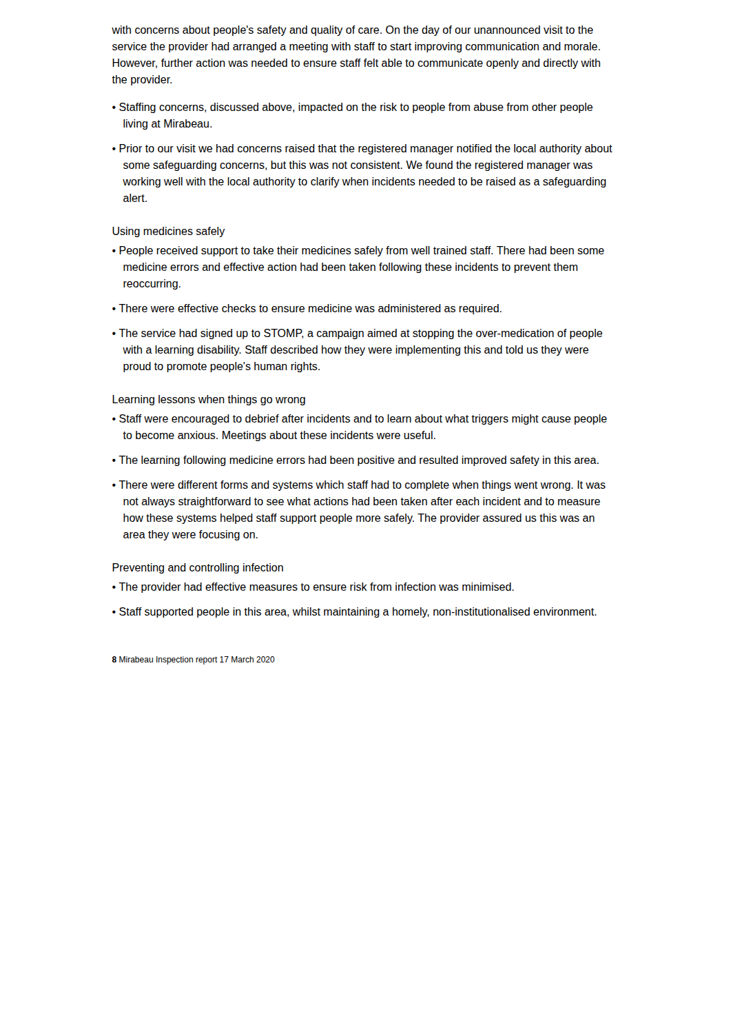with concerns about people's safety and quality of care. On the day of our unannounced visit to the service the provider had arranged a meeting with staff to start improving communication and morale. However, further action was needed to ensure staff felt able to communicate openly and directly with the provider.
Staffing concerns, discussed above, impacted on the risk to people from abuse from other people living at Mirabeau.
Prior to our visit we had concerns raised that the registered manager notified the local authority about some safeguarding concerns, but this was not consistent. We found the registered manager was working well with the local authority to clarify when incidents needed to be raised as a safeguarding alert.
Using medicines safely
People received support to take their medicines safely from well trained staff. There had been some medicine errors and effective action had been taken following these incidents to prevent them reoccurring.
There were effective checks to ensure medicine was administered as required.
The service had signed up to STOMP, a campaign aimed at stopping the over-medication of people with a learning disability. Staff described how they were implementing this and told us they were proud to promote people's human rights.
Learning lessons when things go wrong
Staff were encouraged to debrief after incidents and to learn about what triggers might cause people to become anxious. Meetings about these incidents were useful.
The learning following medicine errors had been positive and resulted improved safety in this area.
There were different forms and systems which staff had to complete when things went wrong. It was not always straightforward to see what actions had been taken after each incident and to measure how these systems helped staff support people more safely. The provider assured us this was an area they were focusing on.
Preventing and controlling infection
The provider had effective measures to ensure risk from infection was minimised.
Staff supported people in this area, whilst maintaining a homely, non-institutionalised environment.
8 Mirabeau Inspection report 17 March 2020